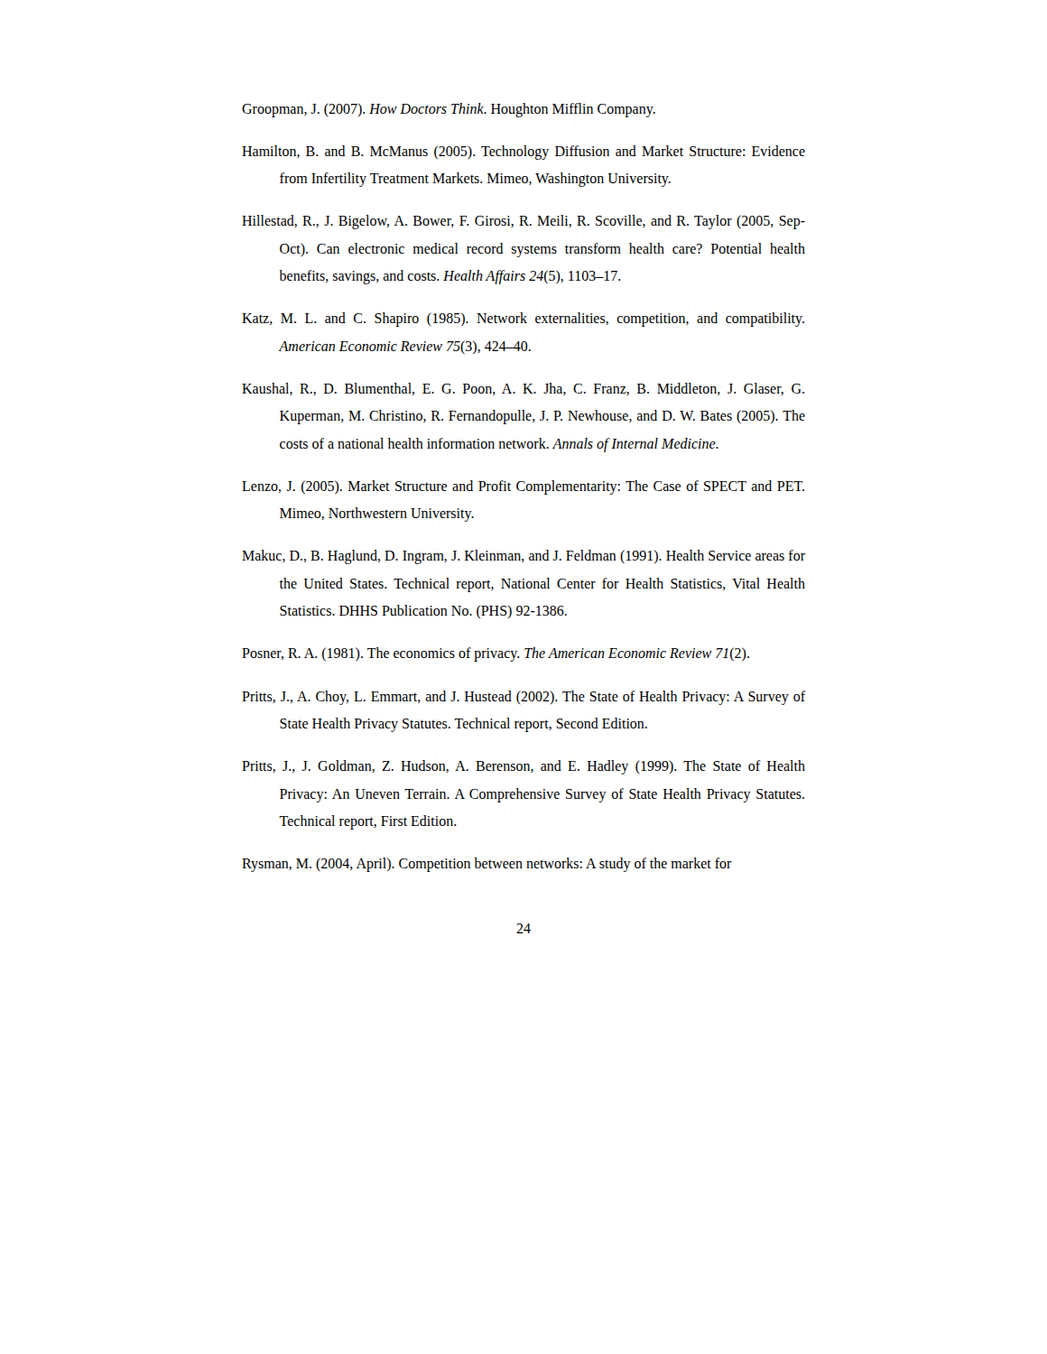Groopman, J. (2007). How Doctors Think. Houghton Mifflin Company.
Hamilton, B. and B. McManus (2005). Technology Diffusion and Market Structure: Evidence from Infertility Treatment Markets. Mimeo, Washington University.
Hillestad, R., J. Bigelow, A. Bower, F. Girosi, R. Meili, R. Scoville, and R. Taylor (2005, Sep-Oct). Can electronic medical record systems transform health care? Potential health benefits, savings, and costs. Health Affairs 24(5), 1103–17.
Katz, M. L. and C. Shapiro (1985). Network externalities, competition, and compatibility. American Economic Review 75(3), 424–40.
Kaushal, R., D. Blumenthal, E. G. Poon, A. K. Jha, C. Franz, B. Middleton, J. Glaser, G. Kuperman, M. Christino, R. Fernandopulle, J. P. Newhouse, and D. W. Bates (2005). The costs of a national health information network. Annals of Internal Medicine.
Lenzo, J. (2005). Market Structure and Profit Complementarity: The Case of SPECT and PET. Mimeo, Northwestern University.
Makuc, D., B. Haglund, D. Ingram, J. Kleinman, and J. Feldman (1991). Health Service areas for the United States. Technical report, National Center for Health Statistics, Vital Health Statistics. DHHS Publication No. (PHS) 92-1386.
Posner, R. A. (1981). The economics of privacy. The American Economic Review 71(2).
Pritts, J., A. Choy, L. Emmart, and J. Hustead (2002). The State of Health Privacy: A Survey of State Health Privacy Statutes. Technical report, Second Edition.
Pritts, J., J. Goldman, Z. Hudson, A. Berenson, and E. Hadley (1999). The State of Health Privacy: An Uneven Terrain. A Comprehensive Survey of State Health Privacy Statutes. Technical report, First Edition.
Rysman, M. (2004, April). Competition between networks: A study of the market for
24